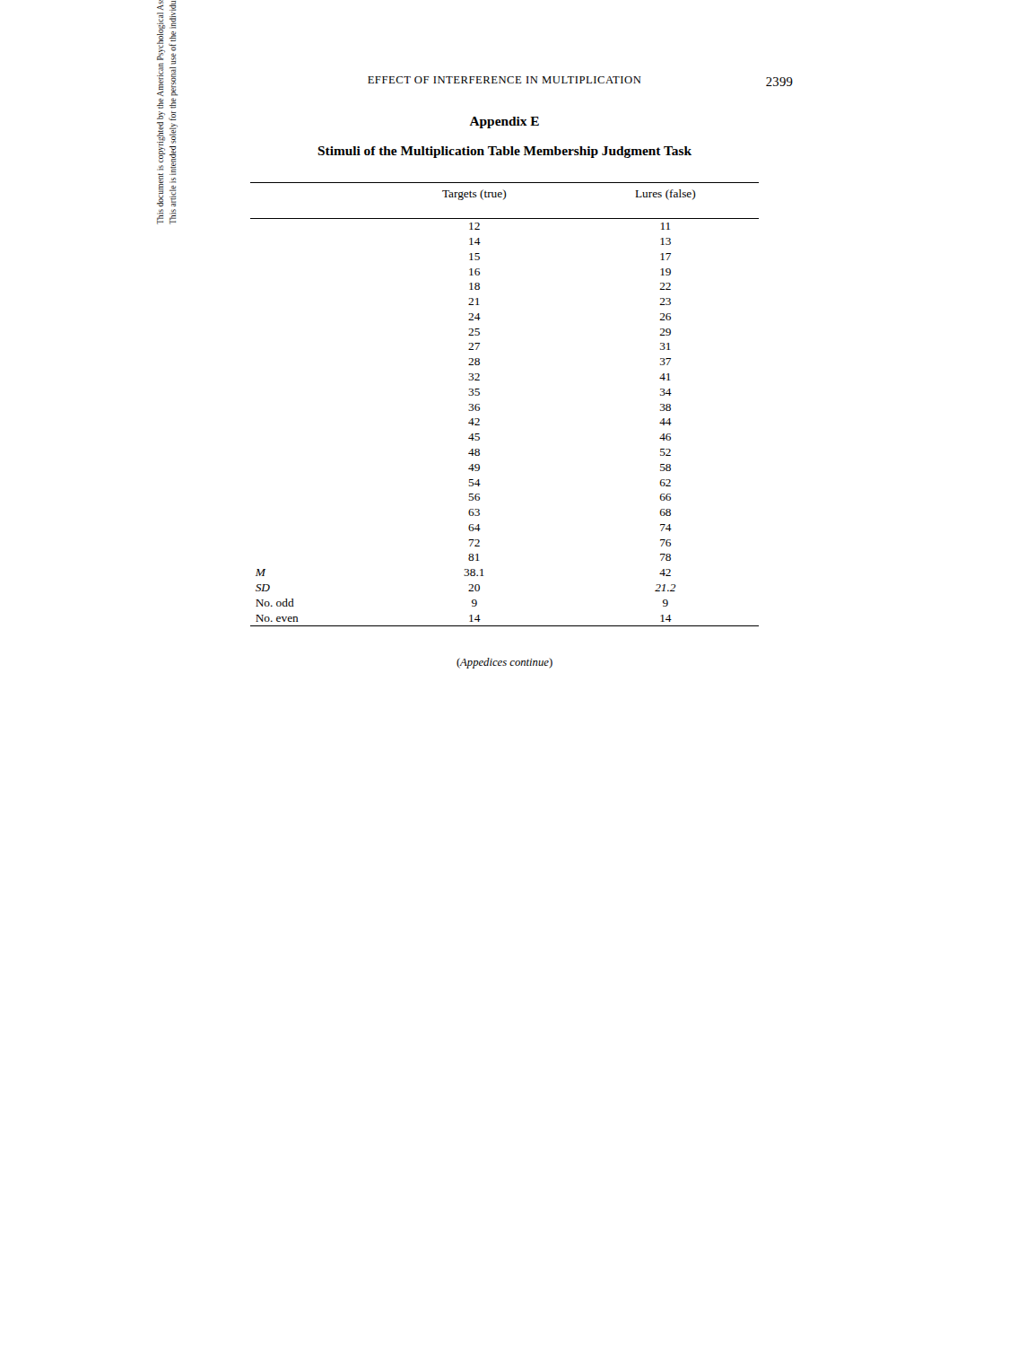This document is copyrighted by the American Psychological Association or one of its allied publishers. This article is intended solely for the personal use of the individual user and is not to be disseminated broadly.
Effect of Interference in Multiplication 2399
Appendix E
Stimuli of the Multiplication Table Membership Judgment Task
| | Targets (true) | Lures (false) |
| --- | --- | --- |
| | 12 | 11 |
| | 14 | 13 |
| | 15 | 17 |
| | 16 | 19 |
| | 18 | 22 |
| | 21 | 23 |
| | 24 | 26 |
| | 25 | 29 |
| | 27 | 31 |
| | 28 | 37 |
| | 32 | 41 |
| | 35 | 34 |
| | 36 | 38 |
| | 42 | 44 |
| | 45 | 46 |
| | 48 | 52 |
| | 49 | 58 |
| | 54 | 62 |
| | 56 | 66 |
| | 63 | 68 |
| | 64 | 74 |
| | 72 | 76 |
| | 81 | 78 |
| M | 38.1 | 42 |
| SD | 20 | 21.2 |
| No. odd | 9 | 9 |
| No. even | 14 | 14 |
(Appedices continue)